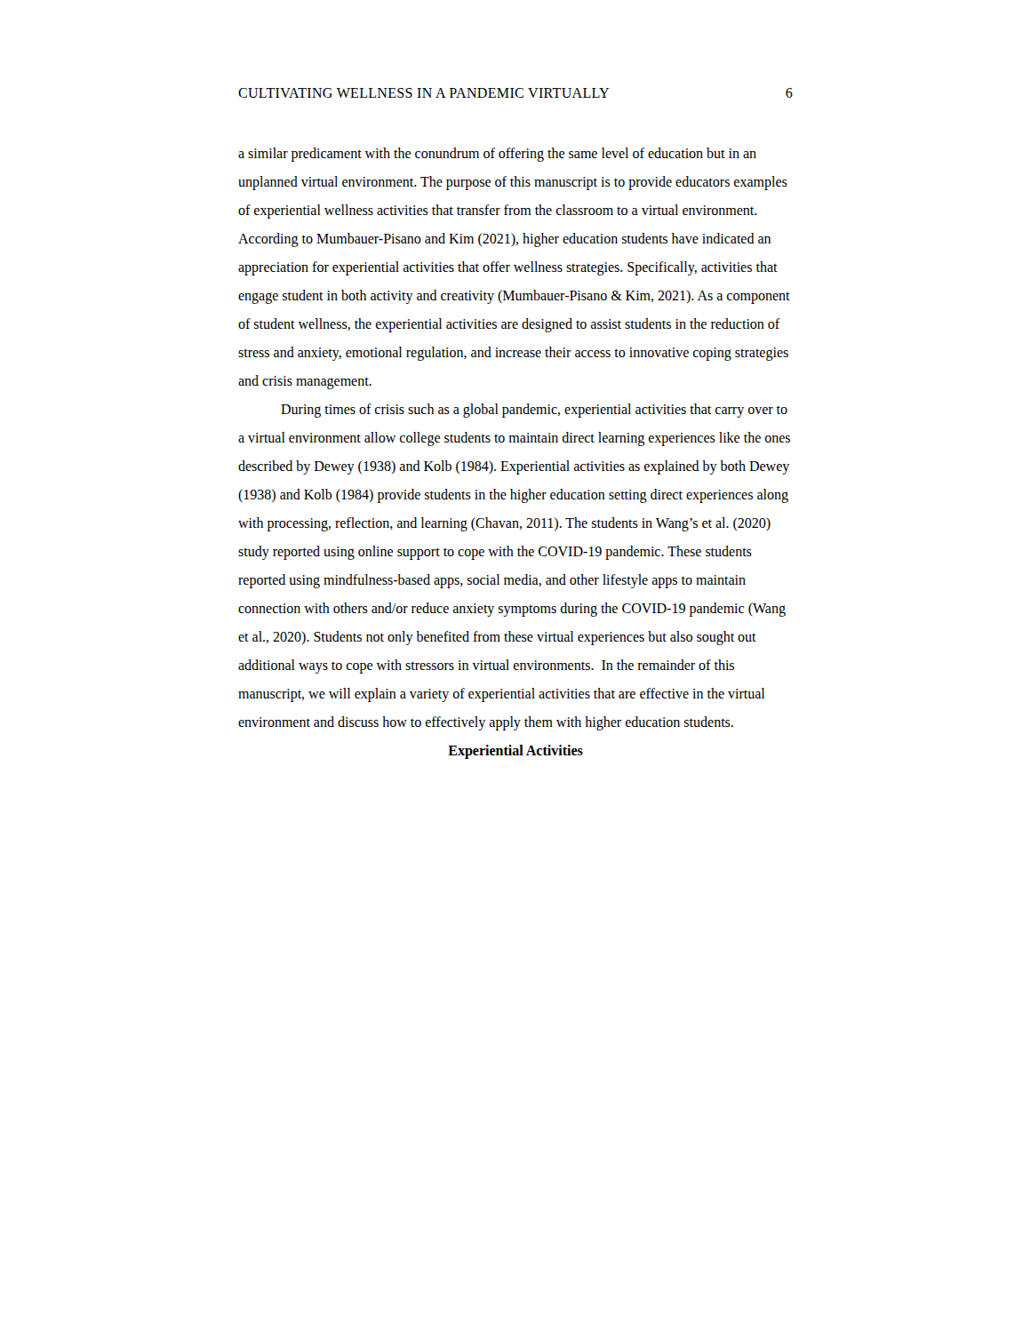Cultivating Wellness in a Pandemic Virtually 6
a similar predicament with the conundrum of offering the same level of education but in an unplanned virtual environment. The purpose of this manuscript is to provide educators examples of experiential wellness activities that transfer from the classroom to a virtual environment. According to Mumbauer-Pisano and Kim (2021), higher education students have indicated an appreciation for experiential activities that offer wellness strategies. Specifically, activities that engage student in both activity and creativity (Mumbauer-Pisano & Kim, 2021). As a component of student wellness, the experiential activities are designed to assist students in the reduction of stress and anxiety, emotional regulation, and increase their access to innovative coping strategies and crisis management.
During times of crisis such as a global pandemic, experiential activities that carry over to a virtual environment allow college students to maintain direct learning experiences like the ones described by Dewey (1938) and Kolb (1984). Experiential activities as explained by both Dewey (1938) and Kolb (1984) provide students in the higher education setting direct experiences along with processing, reflection, and learning (Chavan, 2011). The students in Wang’s et al. (2020) study reported using online support to cope with the COVID-19 pandemic. These students reported using mindfulness-based apps, social media, and other lifestyle apps to maintain connection with others and/or reduce anxiety symptoms during the COVID-19 pandemic (Wang et al., 2020). Students not only benefited from these virtual experiences but also sought out additional ways to cope with stressors in virtual environments. In the remainder of this manuscript, we will explain a variety of experiential activities that are effective in the virtual environment and discuss how to effectively apply them with higher education students.
Experiential Activities